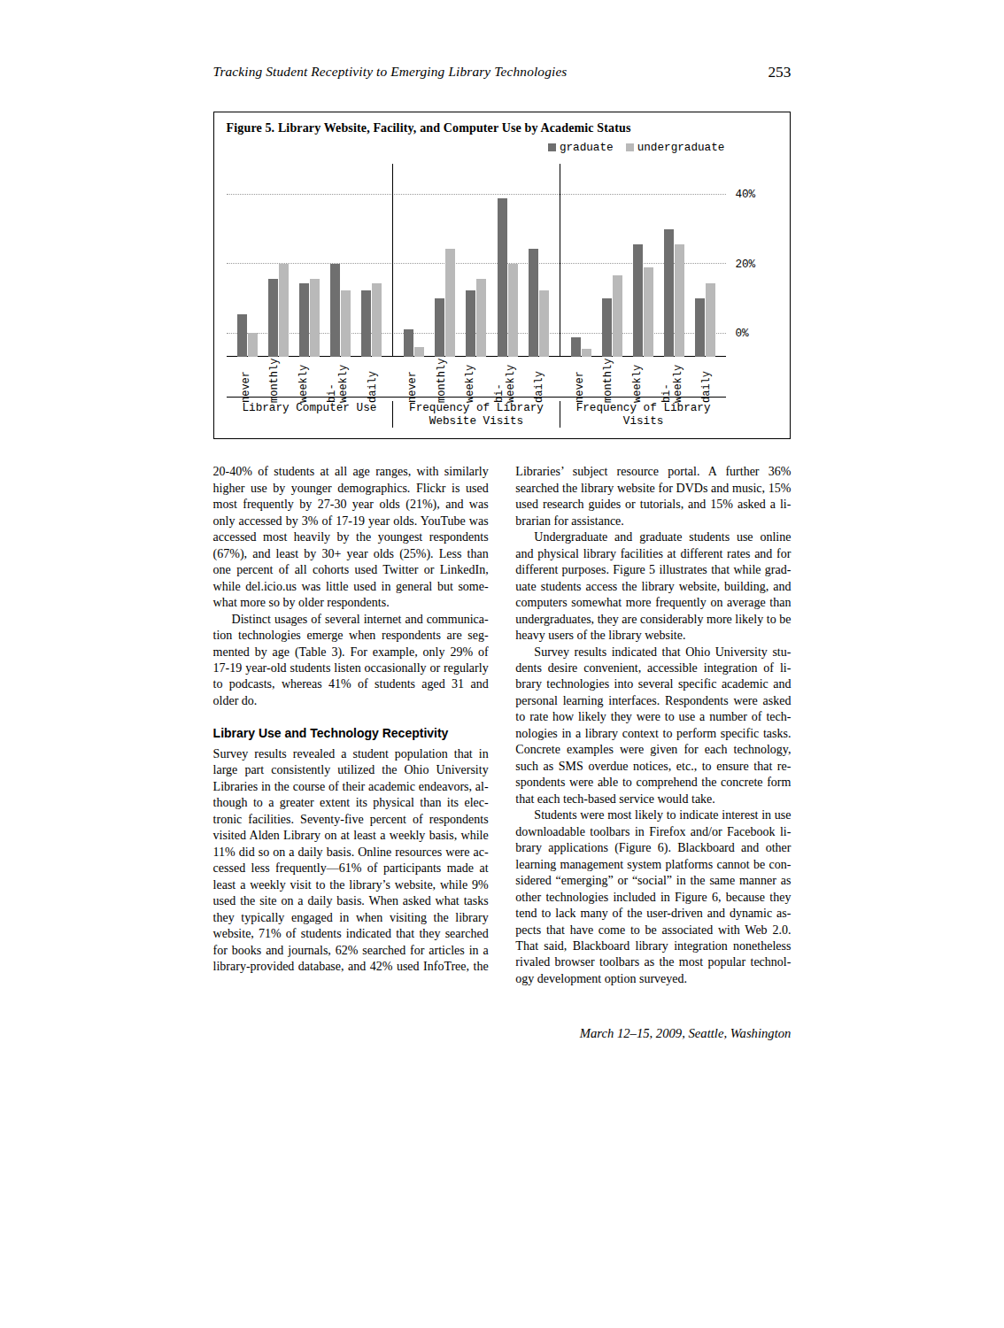Tracking Student Receptivity to Emerging Library Technologies
253
Figure 5. Library Website, Facility, and Computer Use by Academic Status
graduate undergraduate
40%
20%
0%
never
monthly
weekly
bi-
weekly
daily
never
monthly
weekly
bi-
weekly
daily
never
monthly
weekly
bi-
weekly
daily
Library Computer Use
Frequency of Library Website Visits
Frequency of Library Visits
20-40% of students at all age ranges, with similarly higher use by younger demographics. Flickr is used most frequently by 27-30 year olds (21%), and was only accessed by 3% of 17-19 year olds. YouTube was accessed most heavily by the youngest respondents (67%), and least by 30+ year olds (25%). Less than one percent of all cohorts used Twitter or LinkedIn, while del.icio.us was little used in general but somewhat more so by older respondents.
Distinct usages of several internet and communication technologies emerge when respondents are segmented by age (Table 3). For example, only 29% of 17-19 year-old students listen occasionally or regularly to podcasts, whereas 41% of students aged 31 and older do.
Library Use and Technology Receptivity
Survey results revealed a student population that in large part consistently utilized the Ohio University Libraries in the course of their academic endeavors, although to a greater extent its physical than its electronic facilities. Seventy-five percent of respondents visited Alden Library on at least a weekly basis, while 11% did so on a daily basis. Online resources were accessed less frequently—61% of participants made at least a weekly visit to the library’s website, while 9% used the site on a daily basis. When asked what tasks they typically engaged in when visiting the library website, 71% of students indicated that they searched for books and journals, 62% searched for articles in a library-provided database, and 42% used InfoTree, the Libraries’ subject resource portal. A further 36% searched the library website for DVDs and music, 15% used research guides or tutorials, and 15% asked a librarian for assistance.
Undergraduate and graduate students use online and physical library facilities at different rates and for different purposes. Figure 5 illustrates that while graduate students access the library website, building, and computers somewhat more frequently on average than undergraduates, they are considerably more likely to be heavy users of the library website.
Survey results indicated that Ohio University students desire convenient, accessible integration of library technologies into several specific academic and personal learning interfaces. Respondents were asked to rate how likely they were to use a number of technologies in a library context to perform specific tasks. Concrete examples were given for each technology, such as SMS overdue notices, etc., to ensure that respondents were able to comprehend the concrete form that each tech-based service would take.
Students were most likely to indicate interest in use downloadable toolbars in Firefox and/or Facebook library applications (Figure 6). Blackboard and other learning management system platforms cannot be considered “emerging” or “social” in the same manner as other technologies included in Figure 6, because they tend to lack many of the user-driven and dynamic aspects that have come to be associated with Web 2.0. That said, Blackboard library integration nonetheless rivaled browser toolbars as the most popular technology development option surveyed.
March 12–15, 2009, Seattle, Washington